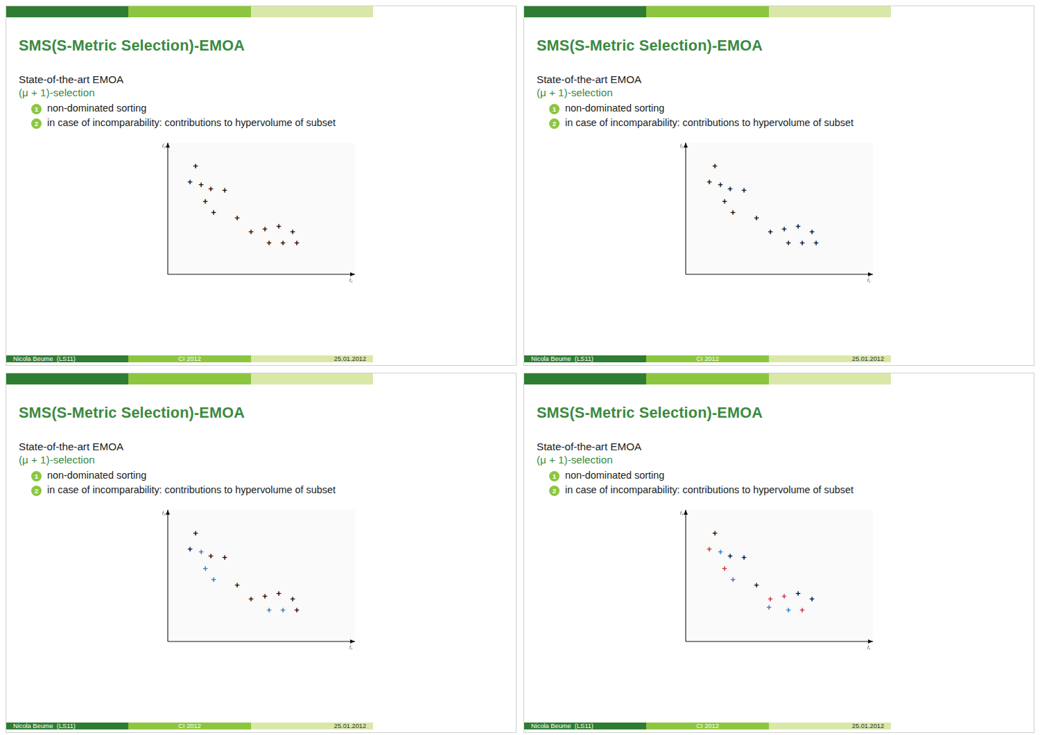SMS(S-Metric Selection)-EMOA
State-of-the-art EMOA
(μ + 1)-selection
1 non-dominated sorting
2 in case of incomparability: contributions to hypervolume of subset
f2 f1 + + + + + + + + + + + + + + +
Nicola Beume (LS11)
CI 2012
25.01.2012
SMS(S-Metric Selection)-EMOA
State-of-the-art EMOA
(μ + 1)-selection
1 non-dominated sorting
2 in case of incomparability: contributions to hypervolume of subset
f2 f1 + + + + + + + + + + + + + + +
Nicola Beume (LS11)
CI 2012
25.01.2012
SMS(S-Metric Selection)-EMOA
State-of-the-art EMOA
(μ + 1)-selection
1 non-dominated sorting
2 in case of incomparability: contributions to hypervolume of subset
f2 f1 + + + + + + + + + + + + + + +
Nicola Beume (LS11)
CI 2012
25.01.2012
SMS(S-Metric Selection)-EMOA
State-of-the-art EMOA
(μ + 1)-selection
1 non-dominated sorting
2 in case of incomparability: contributions to hypervolume of subset
f2 f1 + + + + + + + + + + + + + + +
Nicola Beume (LS11)
CI 2012
25.01.2012